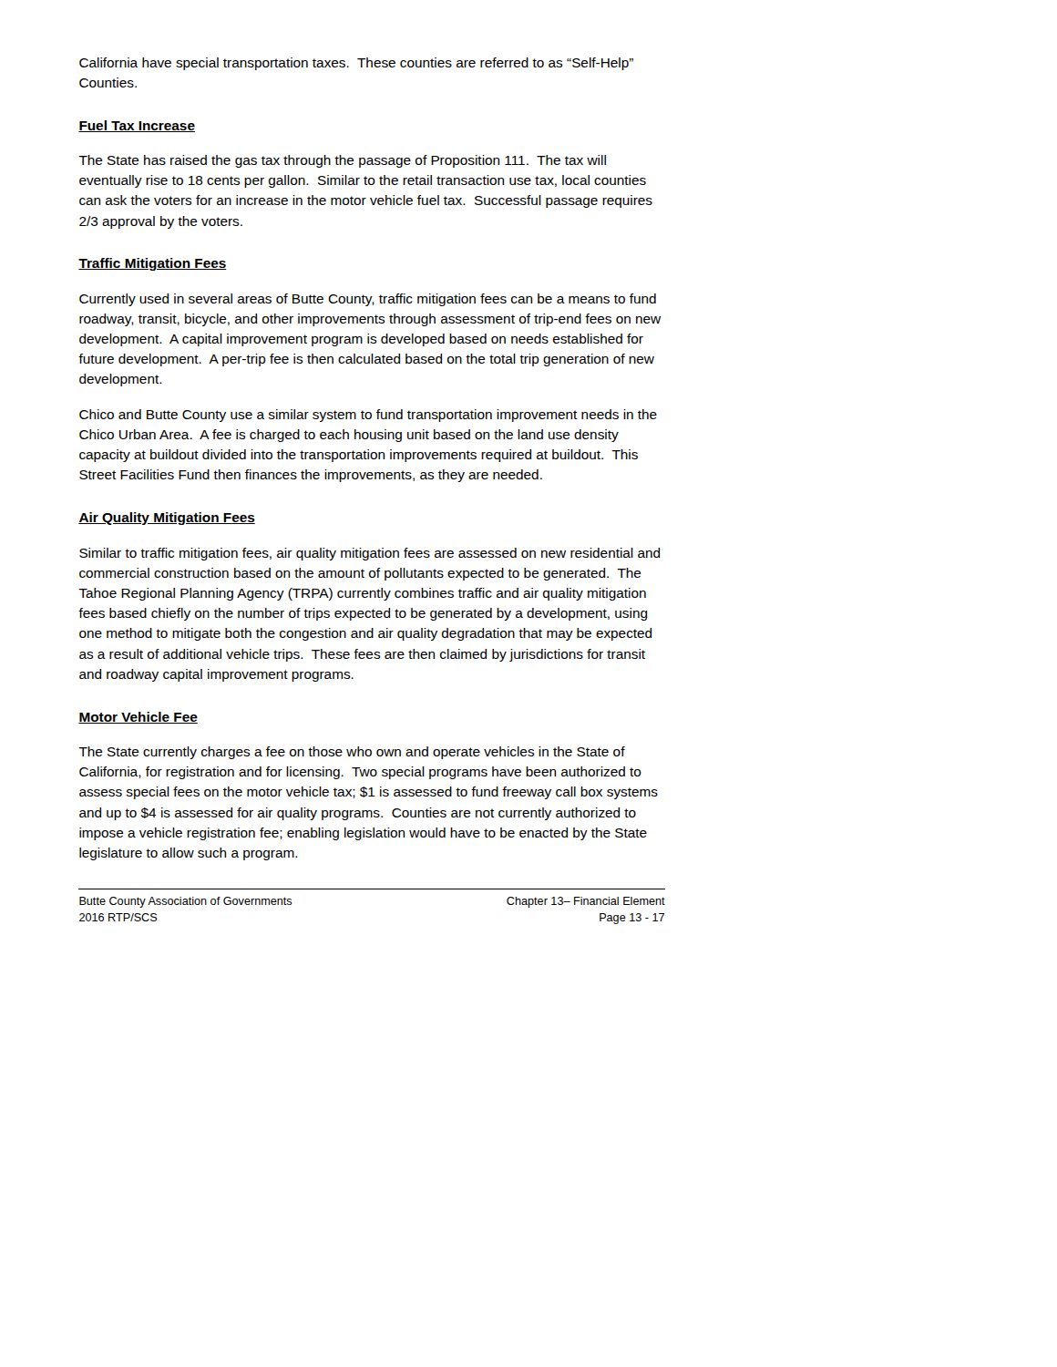California have special transportation taxes. These counties are referred to as “Self-Help” Counties.
Fuel Tax Increase
The State has raised the gas tax through the passage of Proposition 111. The tax will eventually rise to 18 cents per gallon. Similar to the retail transaction use tax, local counties can ask the voters for an increase in the motor vehicle fuel tax. Successful passage requires 2/3 approval by the voters.
Traffic Mitigation Fees
Currently used in several areas of Butte County, traffic mitigation fees can be a means to fund roadway, transit, bicycle, and other improvements through assessment of trip-end fees on new development. A capital improvement program is developed based on needs established for future development. A per-trip fee is then calculated based on the total trip generation of new development.
Chico and Butte County use a similar system to fund transportation improvement needs in the Chico Urban Area. A fee is charged to each housing unit based on the land use density capacity at buildout divided into the transportation improvements required at buildout. This Street Facilities Fund then finances the improvements, as they are needed.
Air Quality Mitigation Fees
Similar to traffic mitigation fees, air quality mitigation fees are assessed on new residential and commercial construction based on the amount of pollutants expected to be generated. The Tahoe Regional Planning Agency (TRPA) currently combines traffic and air quality mitigation fees based chiefly on the number of trips expected to be generated by a development, using one method to mitigate both the congestion and air quality degradation that may be expected as a result of additional vehicle trips. These fees are then claimed by jurisdictions for transit and roadway capital improvement programs.
Motor Vehicle Fee
The State currently charges a fee on those who own and operate vehicles in the State of California, for registration and for licensing. Two special programs have been authorized to assess special fees on the motor vehicle tax; $1 is assessed to fund freeway call box systems and up to $4 is assessed for air quality programs. Counties are not currently authorized to impose a vehicle registration fee; enabling legislation would have to be enacted by the State legislature to allow such a program.
Butte County Association of Governments 2016 RTP/SCS
Chapter 13– Financial Element Page 13 - 17